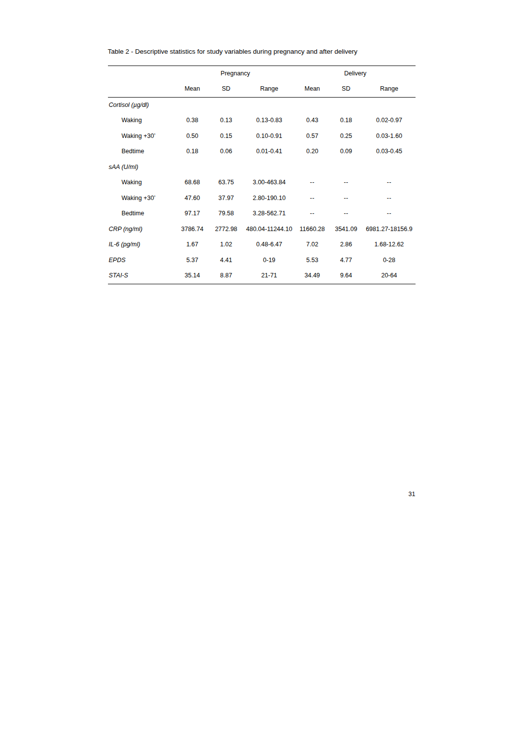Table 2 - Descriptive statistics for study variables during pregnancy and after delivery
| | Pregnancy | Delivery |
| --- | --- | --- |
| | Mean | SD | Range | Mean | SD | Range |
| Cortisol (µg/dl) | | | | | | |
| Waking | 0.38 | 0.13 | 0.13-0.83 | 0.43 | 0.18 | 0.02-0.97 |
| Waking +30’ | 0.50 | 0.15 | 0.10-0.91 | 0.57 | 0.25 | 0.03-1.60 |
| Bedtime | 0.18 | 0.06 | 0.01-0.41 | 0.20 | 0.09 | 0.03-0.45 |
| sAA (U/ml) | | | | | | |
| Waking | 68.68 | 63.75 | 3.00-463.84 | -- | -- | -- |
| Waking +30’ | 47.60 | 37.97 | 2.80-190.10 | -- | -- | -- |
| Bedtime | 97.17 | 79.58 | 3.28-562.71 | -- | -- | -- |
| CRP (ng/ml) | 3786.74 | 2772.98 | 480.04-11244.10 | 11660.28 | 3541.09 | 6981.27-18156.9 |
| IL-6 (pg/ml) | 1.67 | 1.02 | 0.48-6.47 | 7.02 | 2.86 | 1.68-12.62 |
| EPDS | 5.37 | 4.41 | 0-19 | 5.53 | 4.77 | 0-28 |
| STAI-S | 35.14 | 8.87 | 21-71 | 34.49 | 9.64 | 20-64 |
31